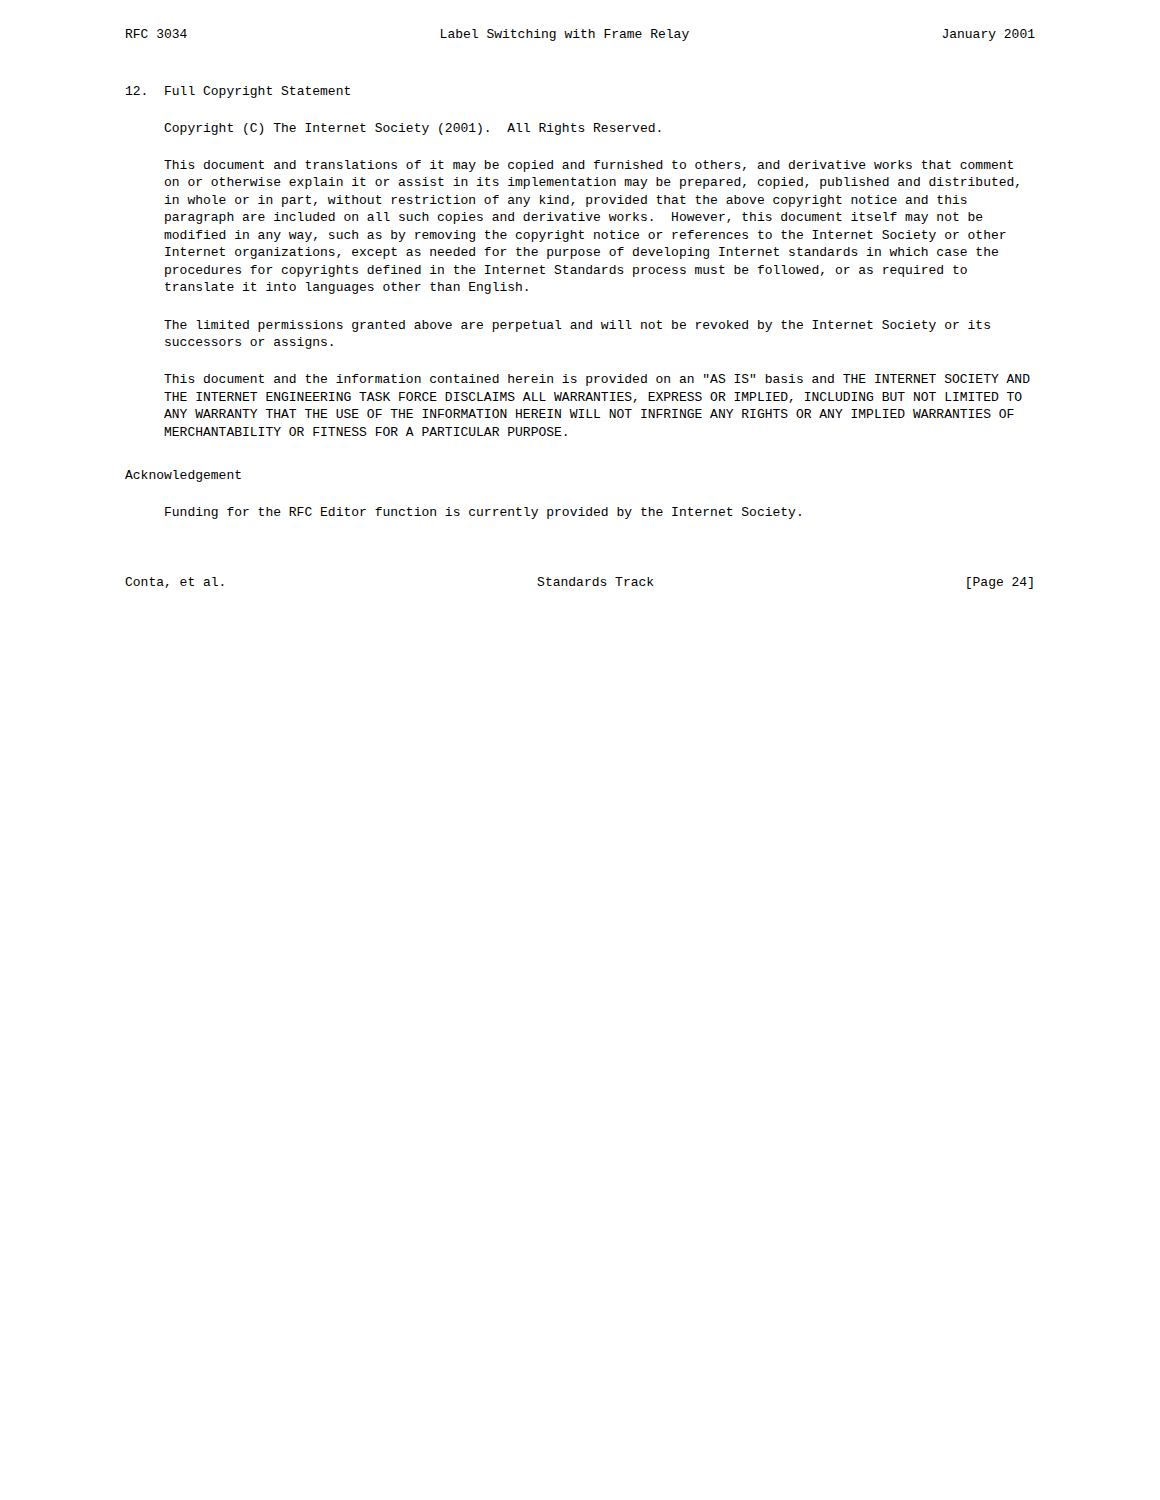RFC 3034 Label Switching with Frame Relay January 2001
12. Full Copyright Statement
Copyright (C) The Internet Society (2001). All Rights Reserved.
This document and translations of it may be copied and furnished to others, and derivative works that comment on or otherwise explain it or assist in its implementation may be prepared, copied, published and distributed, in whole or in part, without restriction of any kind, provided that the above copyright notice and this paragraph are included on all such copies and derivative works. However, this document itself may not be modified in any way, such as by removing the copyright notice or references to the Internet Society or other Internet organizations, except as needed for the purpose of developing Internet standards in which case the procedures for copyrights defined in the Internet Standards process must be followed, or as required to translate it into languages other than English.
The limited permissions granted above are perpetual and will not be revoked by the Internet Society or its successors or assigns.
This document and the information contained herein is provided on an "AS IS" basis and THE INTERNET SOCIETY AND THE INTERNET ENGINEERING TASK FORCE DISCLAIMS ALL WARRANTIES, EXPRESS OR IMPLIED, INCLUDING BUT NOT LIMITED TO ANY WARRANTY THAT THE USE OF THE INFORMATION HEREIN WILL NOT INFRINGE ANY RIGHTS OR ANY IMPLIED WARRANTIES OF MERCHANTABILITY OR FITNESS FOR A PARTICULAR PURPOSE.
Acknowledgement
Funding for the RFC Editor function is currently provided by the Internet Society.
Conta, et al. Standards Track [Page 24]